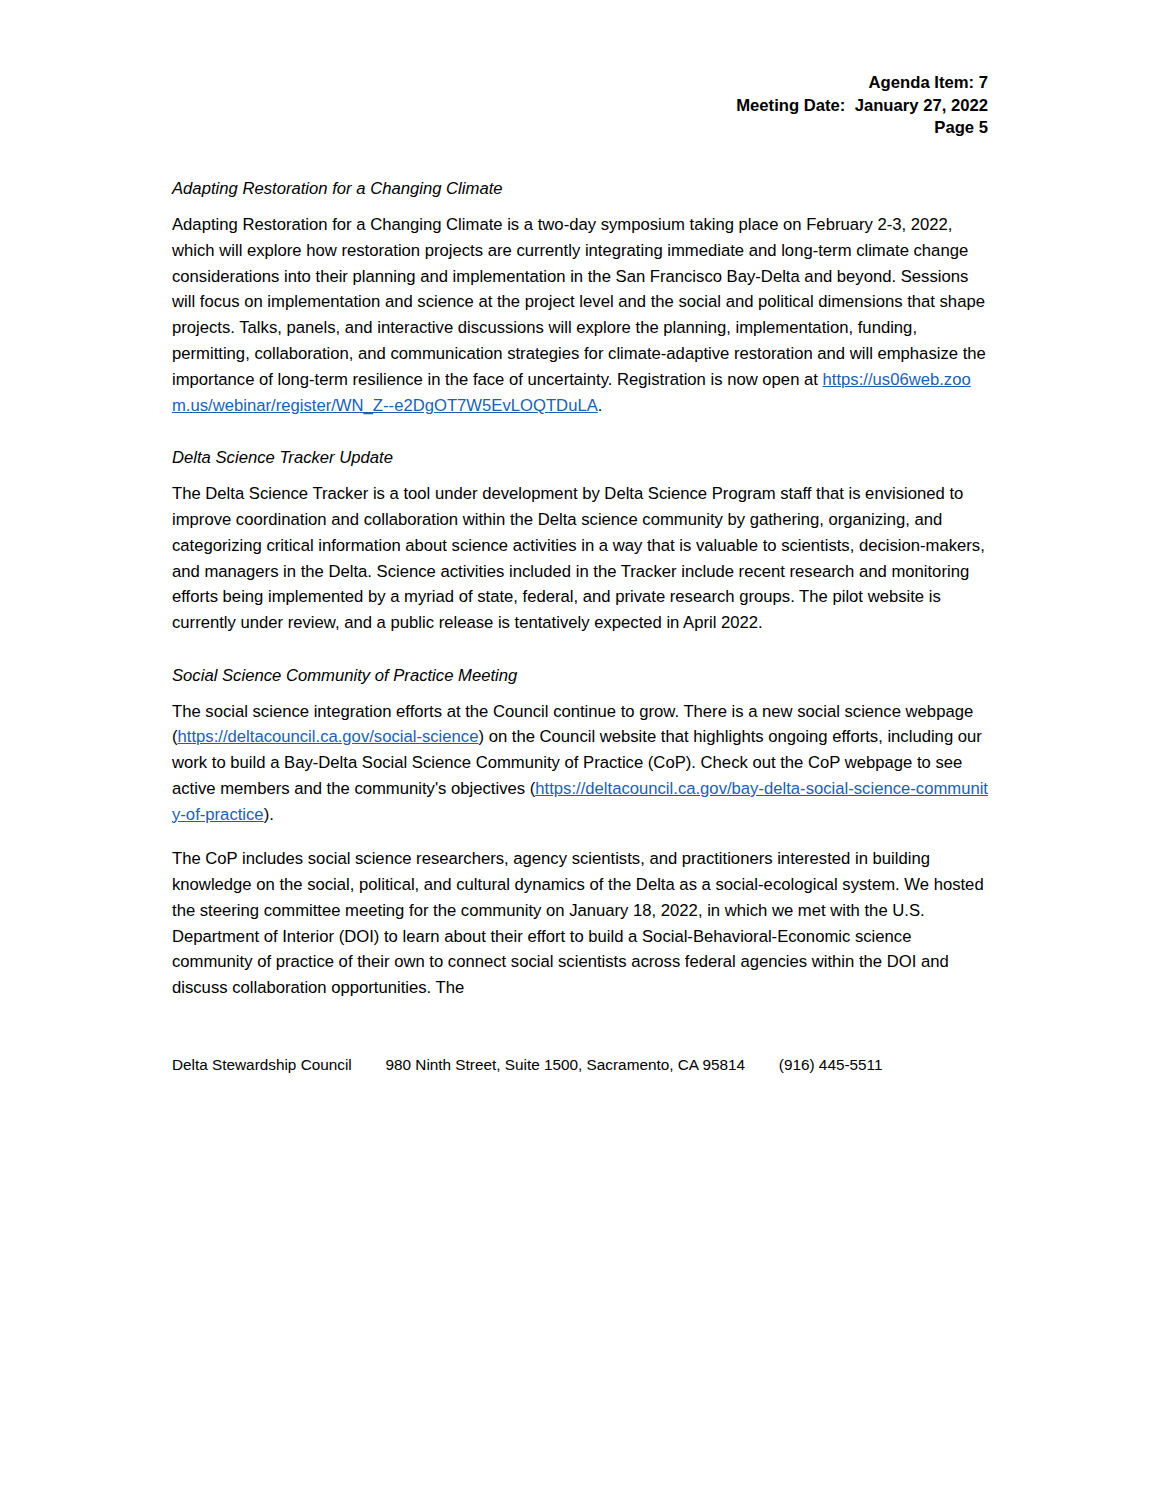Agenda Item: 7
Meeting Date: January 27, 2022
Page 5
Adapting Restoration for a Changing Climate
Adapting Restoration for a Changing Climate is a two-day symposium taking place on February 2-3, 2022, which will explore how restoration projects are currently integrating immediate and long-term climate change considerations into their planning and implementation in the San Francisco Bay-Delta and beyond. Sessions will focus on implementation and science at the project level and the social and political dimensions that shape projects. Talks, panels, and interactive discussions will explore the planning, implementation, funding, permitting, collaboration, and communication strategies for climate-adaptive restoration and will emphasize the importance of long-term resilience in the face of uncertainty. Registration is now open at https://us06web.zoom.us/webinar/register/WN_Z--e2DgOT7W5EvLOQTDuLA.
Delta Science Tracker Update
The Delta Science Tracker is a tool under development by Delta Science Program staff that is envisioned to improve coordination and collaboration within the Delta science community by gathering, organizing, and categorizing critical information about science activities in a way that is valuable to scientists, decision-makers, and managers in the Delta. Science activities included in the Tracker include recent research and monitoring efforts being implemented by a myriad of state, federal, and private research groups. The pilot website is currently under review, and a public release is tentatively expected in April 2022.
Social Science Community of Practice Meeting
The social science integration efforts at the Council continue to grow. There is a new social science webpage (https://deltacouncil.ca.gov/social-science) on the Council website that highlights ongoing efforts, including our work to build a Bay-Delta Social Science Community of Practice (CoP). Check out the CoP webpage to see active members and the community's objectives (https://deltacouncil.ca.gov/bay-delta-social-science-community-of-practice).
The CoP includes social science researchers, agency scientists, and practitioners interested in building knowledge on the social, political, and cultural dynamics of the Delta as a social-ecological system. We hosted the steering committee meeting for the community on January 18, 2022, in which we met with the U.S. Department of Interior (DOI) to learn about their effort to build a Social-Behavioral-Economic science community of practice of their own to connect social scientists across federal agencies within the DOI and discuss collaboration opportunities. The
Delta Stewardship Council 980 Ninth Street, Suite 1500, Sacramento, CA 95814 (916) 445-5511